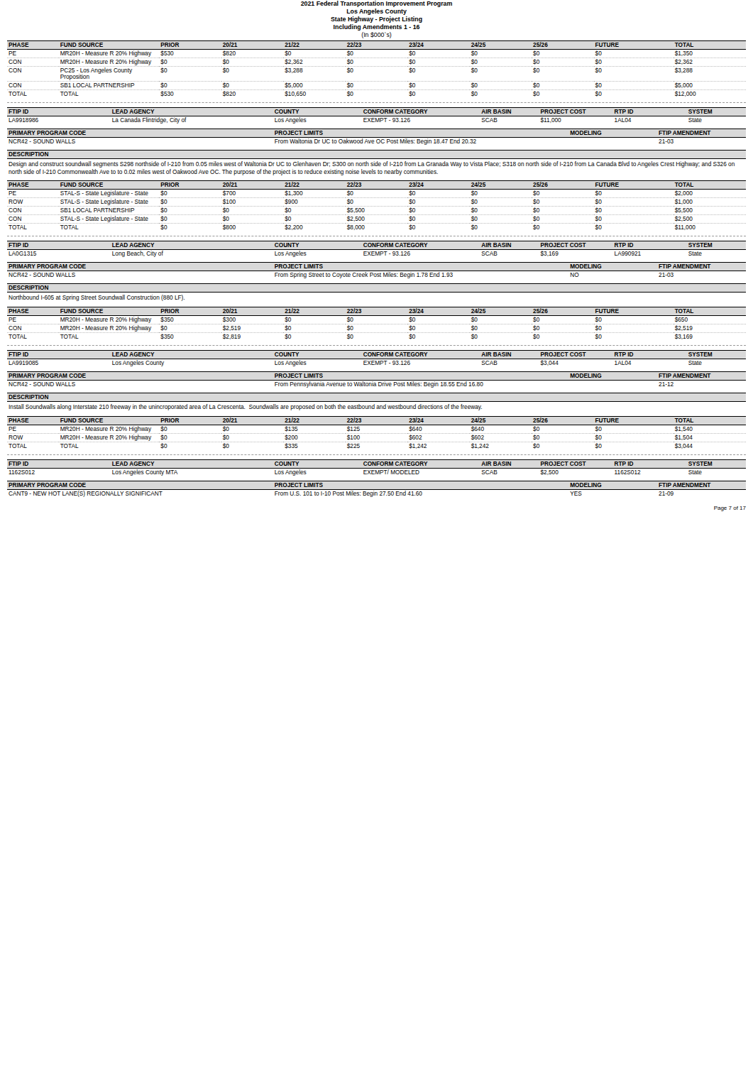2021 Federal Transportation Improvement Program
Los Angeles County
State Highway - Project Listing
Including Amendments 1 - 16
(In $000`s)
| PHASE | FUND SOURCE | PRIOR | 20/21 | 21/22 | 22/23 | 23/24 | 24/25 | 25/26 | FUTURE | TOTAL |
| --- | --- | --- | --- | --- | --- | --- | --- | --- | --- | --- |
| PE | MR20H - Measure R 20% Highway | $530 | $820 | $0 | $0 | $0 | $0 | $0 | $0 | $1,350 |
| CON | MR20H - Measure R 20% Highway | $0 | $0 | $2,362 | $0 | $0 | $0 | $0 | $0 | $2,362 |
| CON | PC25 - Los Angeles County Proposition | $0 | $0 | $3,288 | $0 | $0 | $0 | $0 | $0 | $3,288 |
| CON | SB1 LOCAL PARTNERSHIP | $0 | $0 | $5,000 | $0 | $0 | $0 | $0 | $0 | $5,000 |
| TOTAL | TOTAL | $530 | $820 | $10,650 | $0 | $0 | $0 | $0 | $0 | $12,000 |
| FTIP ID | LEAD AGENCY | COUNTY | CONFORM CATEGORY | AIR BASIN | PROJECT COST | RTP ID | SYSTEM |
| --- | --- | --- | --- | --- | --- | --- | --- |
| LA9918986 | La Canada Flintridge, City of | Los Angeles | EXEMPT - 93.126 | SCAB | $11,000 | 1AL04 | State |
| PRIMARY PROGRAM CODE | PROJECT LIMITS | MODELING | FTIP AMENDMENT |
| --- | --- | --- | --- |
| NCR42 - SOUND WALLS | From Waltonia Dr UC to Oakwood Ave OC Post Miles: Begin 18.47 End 20.32 | | 21-03 |
DESCRIPTION
Design and construct soundwall segments S298 northside of I-210 from 0.05 miles west of Waltonia Dr UC to Glenhaven Dr; S300 on north side of I-210 from La Granada Way to Vista Place; S318 on north side of I-210 from La Canada Blvd to Angeles Crest Highway; and S326 on north side of I-210 Commonwealth Ave to to 0.02 miles west of Oakwood Ave OC. The purpose of the project is to reduce existing noise levels to nearby communities.
| PHASE | FUND SOURCE | PRIOR | 20/21 | 21/22 | 22/23 | 23/24 | 24/25 | 25/26 | FUTURE | TOTAL |
| --- | --- | --- | --- | --- | --- | --- | --- | --- | --- | --- |
| PE | STAL-S - State Legislature - State | $0 | $700 | $1,300 | $0 | $0 | $0 | $0 | $0 | $2,000 |
| ROW | STAL-S - State Legislature - State | $0 | $100 | $900 | $0 | $0 | $0 | $0 | $0 | $1,000 |
| CON | SB1 LOCAL PARTNERSHIP | $0 | $0 | $0 | $5,500 | $0 | $0 | $0 | $0 | $5,500 |
| CON | STAL-S - State Legislature - State | $0 | $0 | $0 | $2,500 | $0 | $0 | $0 | $0 | $2,500 |
| TOTAL | TOTAL | $0 | $800 | $2,200 | $8,000 | $0 | $0 | $0 | $0 | $11,000 |
| FTIP ID | LEAD AGENCY | COUNTY | CONFORM CATEGORY | AIR BASIN | PROJECT COST | RTP ID | SYSTEM |
| --- | --- | --- | --- | --- | --- | --- | --- |
| LA0G1315 | Long Beach, City of | Los Angeles | EXEMPT - 93.126 | SCAB | $3,169 | LA990921 | State |
| PRIMARY PROGRAM CODE | PROJECT LIMITS | MODELING | FTIP AMENDMENT |
| --- | --- | --- | --- |
| NCR42 - SOUND WALLS | From Spring Street to Coyote Creek Post Miles: Begin 1.78 End 1.93 | NO | 21-03 |
DESCRIPTION
Northbound I-605 at Spring Street Soundwall Construction (880 LF).
| PHASE | FUND SOURCE | PRIOR | 20/21 | 21/22 | 22/23 | 23/24 | 24/25 | 25/26 | FUTURE | TOTAL |
| --- | --- | --- | --- | --- | --- | --- | --- | --- | --- | --- |
| PE | MR20H - Measure R 20% Highway | $350 | $300 | $0 | $0 | $0 | $0 | $0 | $0 | $650 |
| CON | MR20H - Measure R 20% Highway | $0 | $2,519 | $0 | $0 | $0 | $0 | $0 | $0 | $2,519 |
| TOTAL | TOTAL | $350 | $2,819 | $0 | $0 | $0 | $0 | $0 | $0 | $3,169 |
| FTIP ID | LEAD AGENCY | COUNTY | CONFORM CATEGORY | AIR BASIN | PROJECT COST | RTP ID | SYSTEM |
| --- | --- | --- | --- | --- | --- | --- | --- |
| LA9919085 | Los Angeles County | Los Angeles | EXEMPT - 93.126 | SCAB | $3,044 | 1AL04 | State |
| PRIMARY PROGRAM CODE | PROJECT LIMITS | MODELING | FTIP AMENDMENT |
| --- | --- | --- | --- |
| NCR42 - SOUND WALLS | From Pennsylvania Avenue to Waltonia Drive Post Miles: Begin 18.55 End 16.80 | | 21-12 |
DESCRIPTION
Install Soundwalls along Interstate 210 freeway in the unincroporated area of La Crescenta. Soundwalls are proposed on both the eastbound and westbound directions of the freeway.
| PHASE | FUND SOURCE | PRIOR | 20/21 | 21/22 | 22/23 | 23/24 | 24/25 | 25/26 | FUTURE | TOTAL |
| --- | --- | --- | --- | --- | --- | --- | --- | --- | --- | --- |
| PE | MR20H - Measure R 20% Highway | $0 | $0 | $135 | $125 | $640 | $640 | $0 | $0 | $1,540 |
| ROW | MR20H - Measure R 20% Highway | $0 | $0 | $200 | $100 | $602 | $602 | $0 | $0 | $1,504 |
| TOTAL | TOTAL | $0 | $0 | $335 | $225 | $1,242 | $1,242 | $0 | $0 | $3,044 |
| FTIP ID | LEAD AGENCY | COUNTY | CONFORM CATEGORY | AIR BASIN | PROJECT COST | RTP ID | SYSTEM |
| --- | --- | --- | --- | --- | --- | --- | --- |
| 1162S012 | Los Angeles County MTA | Los Angeles | EXEMPT/ MODELED | SCAB | $2,500 | 1162S012 | State |
| PRIMARY PROGRAM CODE | PROJECT LIMITS | MODELING | FTIP AMENDMENT |
| --- | --- | --- | --- |
| CANT9 - NEW HOT LANE(S) REGIONALLY SIGNIFICANT | From U.S. 101 to I-10 Post Miles: Begin 27.50 End 41.60 | YES | 21-09 |
Page 7 of 17